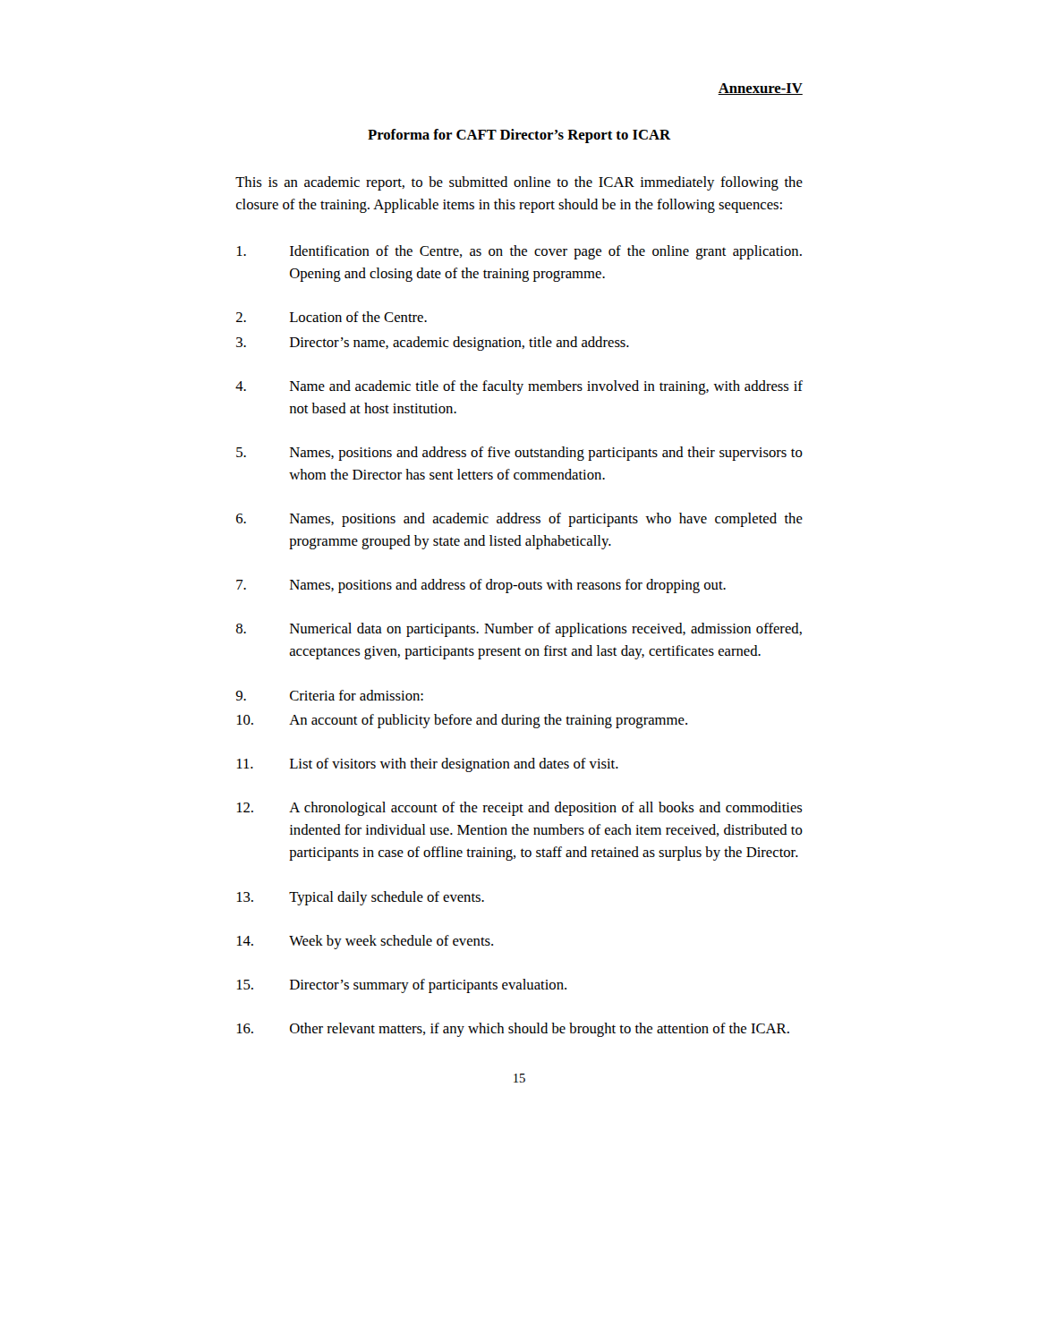Annexure-IV
Proforma for CAFT Director’s Report to ICAR
This is an academic report, to be submitted online to the ICAR immediately following the closure of the training. Applicable items in this report should be in the following sequences:
1. Identification of the Centre, as on the cover page of the online grant application. Opening and closing date of the training programme.
2. Location of the Centre.
3. Director’s name, academic designation, title and address.
4. Name and academic title of the faculty members involved in training, with address if not based at host institution.
5. Names, positions and address of five outstanding participants and their supervisors to whom the Director has sent letters of commendation.
6. Names, positions and academic address of participants who have completed the programme grouped by state and listed alphabetically.
7. Names, positions and address of drop-outs with reasons for dropping out.
8. Numerical data on participants. Number of applications received, admission offered, acceptances given, participants present on first and last day, certificates earned.
9. Criteria for admission:
10. An account of publicity before and during the training programme.
11. List of visitors with their designation and dates of visit.
12. A chronological account of the receipt and deposition of all books and commodities indented for individual use. Mention the numbers of each item received, distributed to participants in case of offline training, to staff and retained as surplus by the Director.
13. Typical daily schedule of events.
14. Week by week schedule of events.
15. Director’s summary of participants evaluation.
16. Other relevant matters, if any which should be brought to the attention of the ICAR.
15